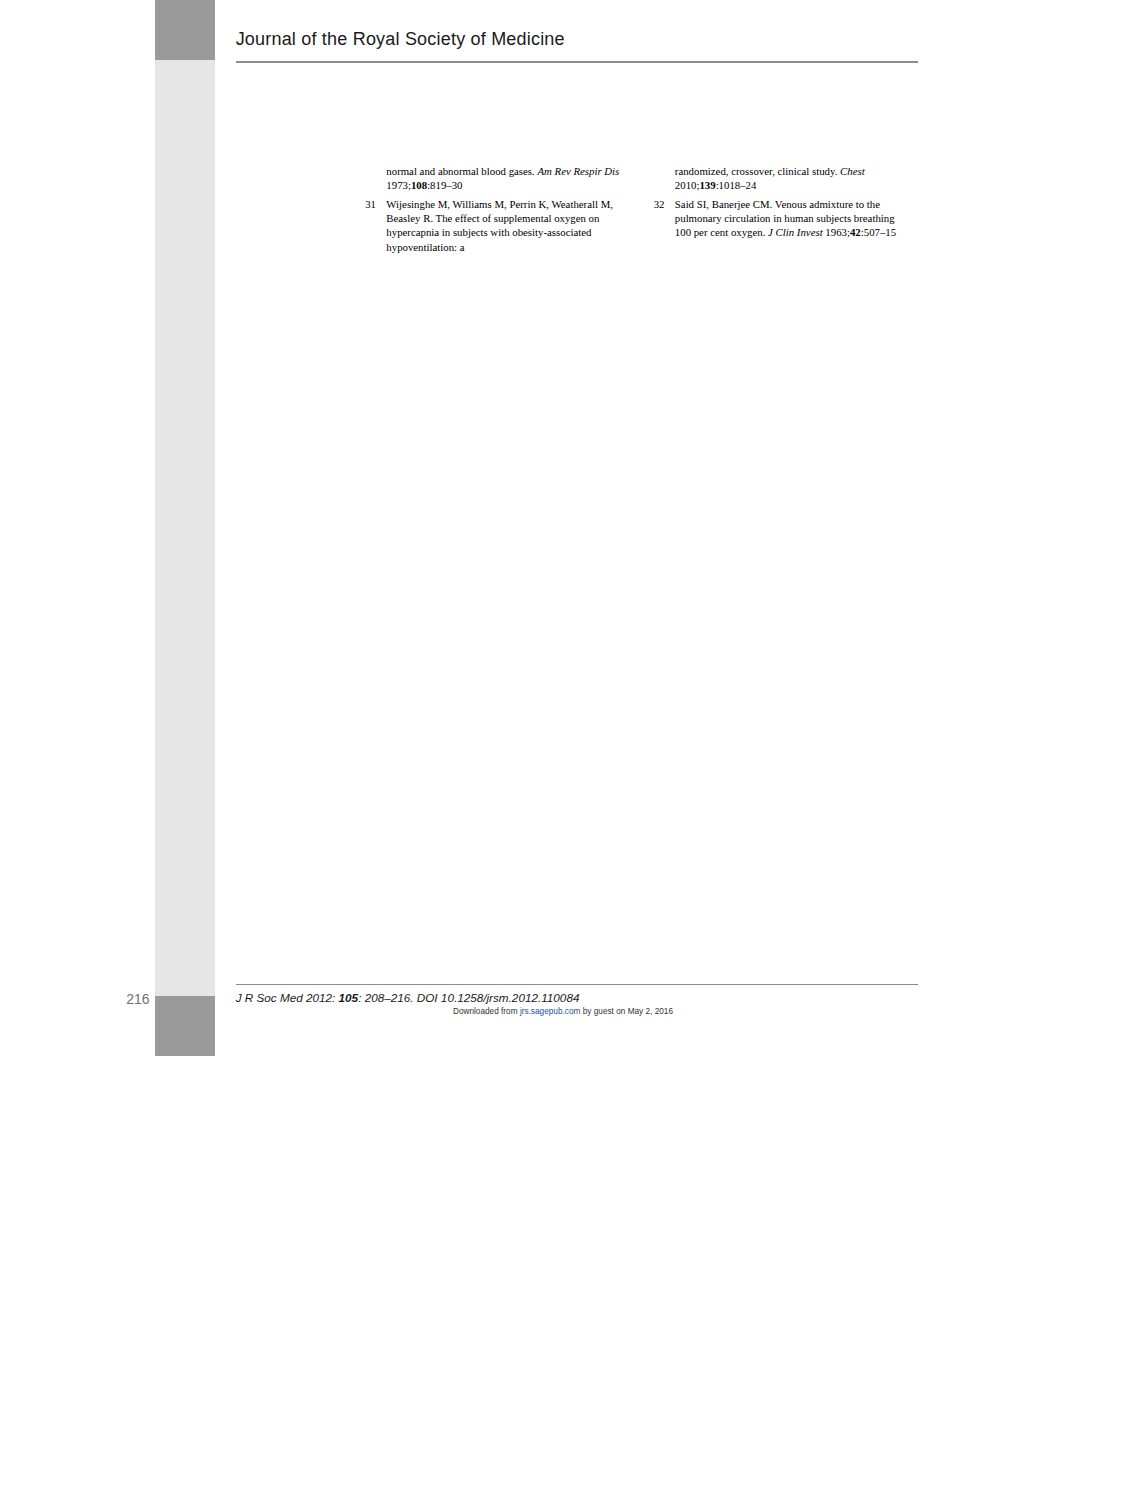Journal of the Royal Society of Medicine
normal and abnormal blood gases. Am Rev Respir Dis 1973;108:819–30
31
Wijesinghe M, Williams M, Perrin K, Weatherall M, Beasley R. The effect of supplemental oxygen on hypercapnia in subjects with obesity-associated hypoventilation: a
randomized, crossover, clinical study. Chest 2010;139:1018–24
32
Said SI, Banerjee CM. Venous admixture to the pulmonary circulation in human subjects breathing 100 per cent oxygen. J Clin Invest 1963;42:507–15
216 J R Soc Med 2012: 105: 208–216. DOI 10.1258/jrsm.2012.110084
Downloaded from jrs.sagepub.com by guest on May 2, 2016